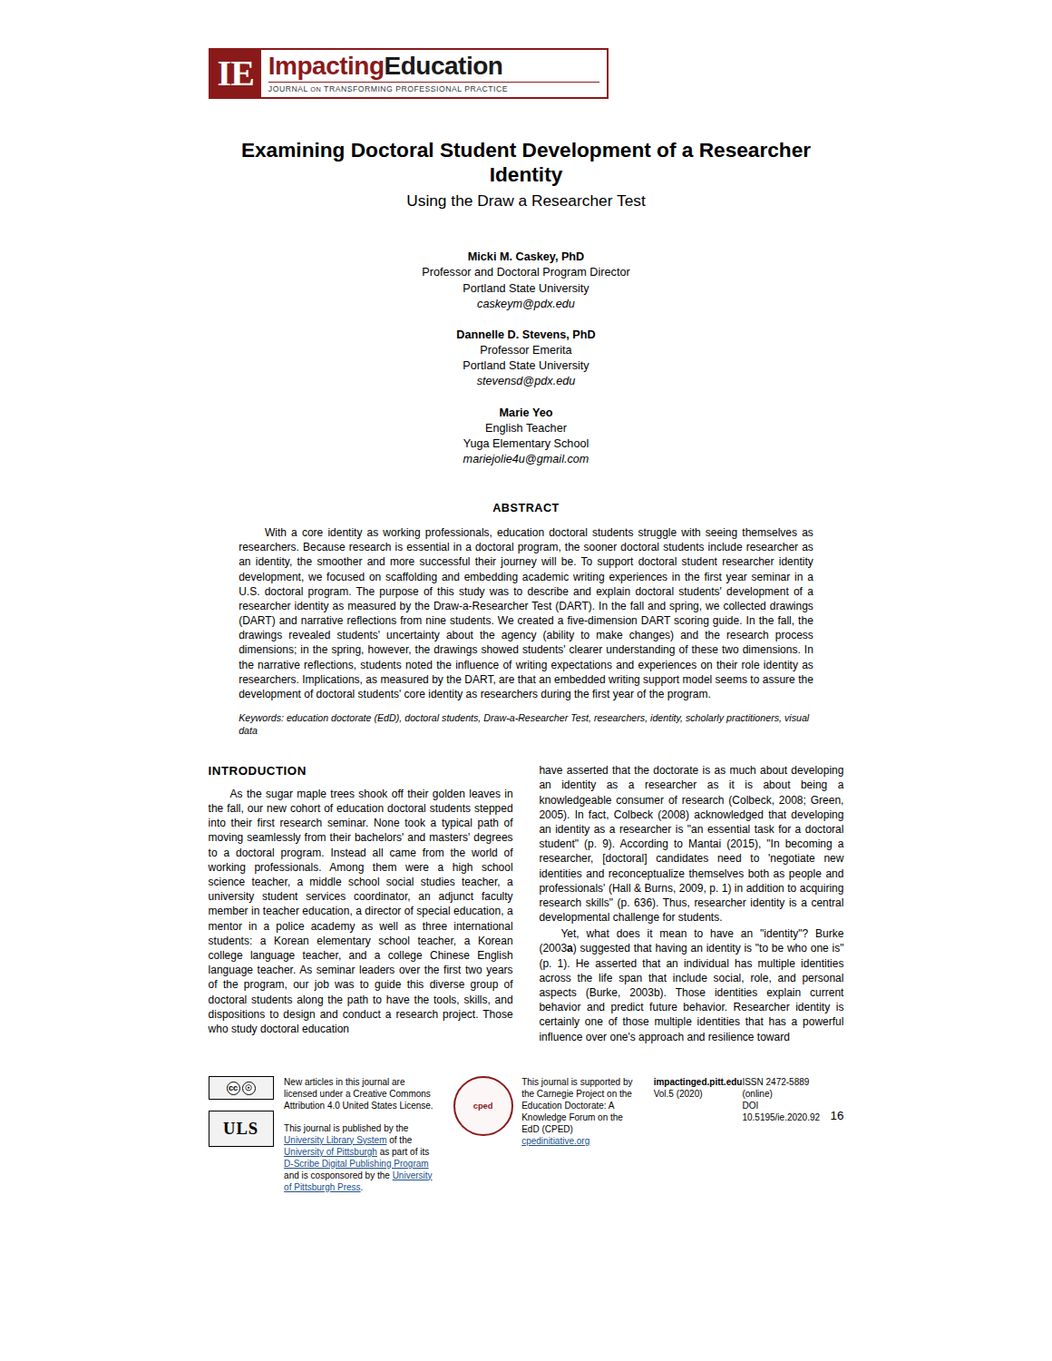IE
Impacting Education
JOURNAL ON TRANSFORMING PROFESSIONAL PRACTICE
Examining Doctoral Student Development of a Researcher Identity
Using the Draw a Researcher Test
Micki M. Caskey, PhD
Professor and Doctoral Program Director
Portland State University
caskeym@pdx.edu
Dannelle D. Stevens, PhD
Professor Emerita
Portland State University
stevensd@pdx.edu
Marie Yeo
English Teacher
Yuga Elementary School
mariejolie4u@gmail.com
ABSTRACT
With a core identity as working professionals, education doctoral students struggle with seeing themselves as researchers. Because research is essential in a doctoral program, the sooner doctoral students include researcher as an identity, the smoother and more successful their journey will be. To support doctoral student researcher identity development, we focused on scaffolding and embedding academic writing experiences in the first year seminar in a U.S. doctoral program. The purpose of this study was to describe and explain doctoral students' development of a researcher identity as measured by the Draw-a-Researcher Test (DART). In the fall and spring, we collected drawings (DART) and narrative reflections from nine students. We created a five-dimension DART scoring guide. In the fall, the drawings revealed students' uncertainty about the agency (ability to make changes) and the research process dimensions; in the spring, however, the drawings showed students' clearer understanding of these two dimensions. In the narrative reflections, students noted the influence of writing expectations and experiences on their role identity as researchers. Implications, as measured by the DART, are that an embedded writing support model seems to assure the development of doctoral students' core identity as researchers during the first year of the program.
Keywords: education doctorate (EdD), doctoral students, Draw-a-Researcher Test, researchers, identity, scholarly practitioners, visual data
INTRODUCTION
As the sugar maple trees shook off their golden leaves in the fall, our new cohort of education doctoral students stepped into their first research seminar. None took a typical path of moving seamlessly from their bachelors' and masters' degrees to a doctoral program. Instead all came from the world of working professionals. Among them were a high school science teacher, a middle school social studies teacher, a university student services coordinator, an adjunct faculty member in teacher education, a director of special education, a mentor in a police academy as well as three international students: a Korean elementary school teacher, a Korean college language teacher, and a college Chinese English language teacher. As seminar leaders over the first two years of the program, our job was to guide this diverse group of doctoral students along the path to have the tools, skills, and dispositions to design and conduct a research project. Those who study doctoral education
have asserted that the doctorate is as much about developing an identity as a researcher as it is about being a knowledgeable consumer of research (Colbeck, 2008; Green, 2005). In fact, Colbeck (2008) acknowledged that developing an identity as a researcher is "an essential task for a doctoral student" (p. 9). According to Mantai (2015), "In becoming a researcher, [doctoral] candidates need to 'negotiate new identities and reconceptualize themselves both as people and professionals' (Hall & Burns, 2009, p. 1) in addition to acquiring research skills" (p. 636). Thus, researcher identity is a central developmental challenge for students.
Yet, what does it mean to have an "identity"? Burke (2003a) suggested that having an identity is "to be who one is" (p. 1). He asserted that an individual has multiple identities across the life span that include social, role, and personal aspects (Burke, 2003b). Those identities explain current behavior and predict future behavior. Researcher identity is certainly one of those multiple identities that has a powerful influence over one's approach and resilience toward
cc
☉
ULS
New articles in this journal are licensed under a Creative Commons Attribution 4.0 United States License.
This journal is published by the University Library System of the University of Pittsburgh as part of its D-Scribe Digital Publishing Program and is cosponsored by the University of Pittsburgh Press.
cped
This journal is supported by the Carnegie Project on the Education Doctorate: A Knowledge Forum on the EdD (CPED) cpedinitiative.org
impactinged.pitt.eduVol.5 (2020)
ISSN 2472-5889 (online)
DOI 10.5195/ie.2020.92
16